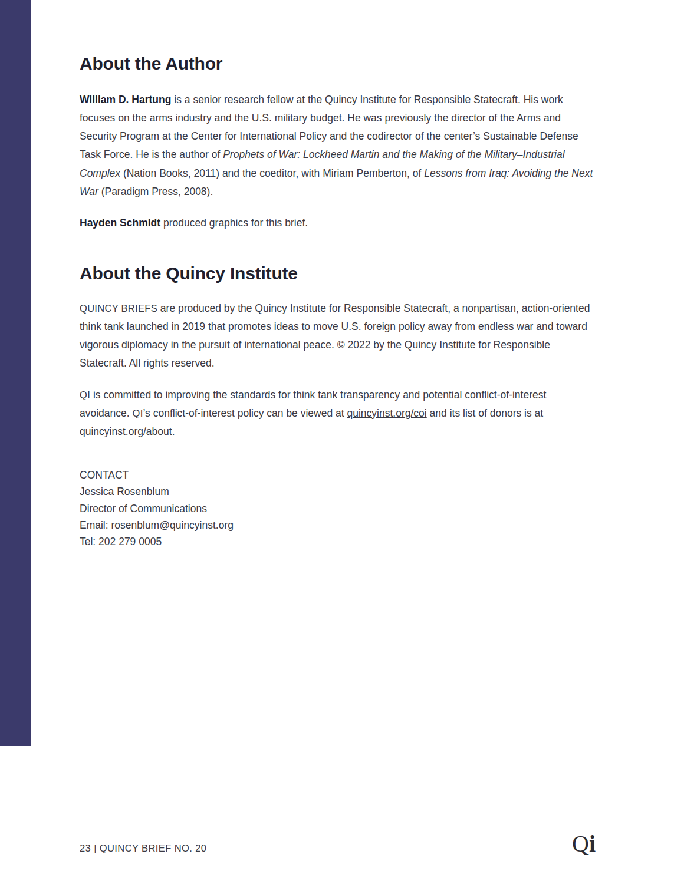About the Author
William D. Hartung is a senior research fellow at the Quincy Institute for Responsible Statecraft. His work focuses on the arms industry and the U.S. military budget. He was previously the director of the Arms and Security Program at the Center for International Policy and the codirector of the center’s Sustainable Defense Task Force. He is the author of Prophets of War: Lockheed Martin and the Making of the Military–Industrial Complex (Nation Books, 2011) and the coeditor, with Miriam Pemberton, of Lessons from Iraq: Avoiding the Next War (Paradigm Press, 2008).
Hayden Schmidt produced graphics for this brief.
About the Quincy Institute
QUINCY BRIEFS are produced by the Quincy Institute for Responsible Statecraft, a nonpartisan, action-oriented think tank launched in 2019 that promotes ideas to move U.S. foreign policy away from endless war and toward vigorous diplomacy in the pursuit of international peace. © 2022 by the Quincy Institute for Responsible Statecraft. All rights reserved.
QI is committed to improving the standards for think tank transparency and potential conflict-of-interest avoidance. QI’s conflict-of-interest policy can be viewed at quincyinst.org/coi and its list of donors is at quincyinst.org/about.
CONTACT
Jessica Rosenblum
Director of Communications
Email: rosenblum@quincyinst.org
Tel: 202 279 0005
23 | QUINCY BRIEF NO. 20
Qi